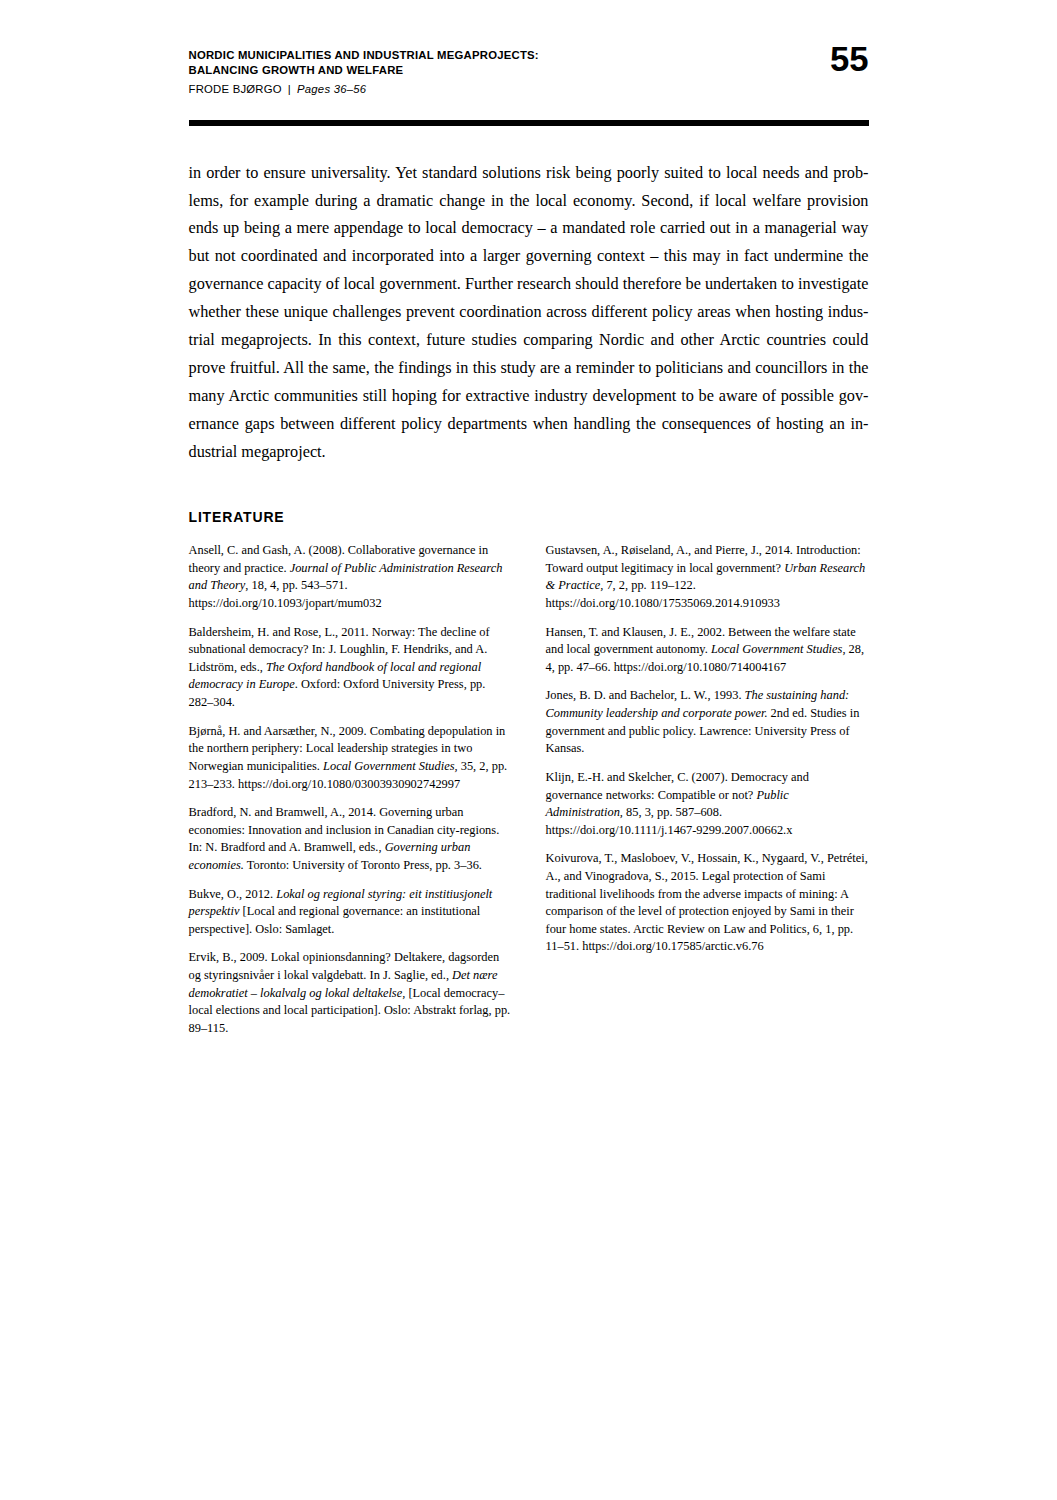55
Nordic municipalities and industrial megaprojects:
balancing growth and welfare
Frode Bjørgo|Pages 36–56
in order to ensure universality. Yet standard solutions risk being poorly suited to local needs and problems, for example during a dramatic change in the local economy. Second, if local welfare provision ends up being a mere appendage to local democracy – a mandated role carried out in a managerial way but not coordinated and incorporated into a larger governing context – this may in fact undermine the governance capacity of local government. Further research should therefore be undertaken to investigate whether these unique challenges prevent coordination across different policy areas when hosting industrial megaprojects. In this context, future studies comparing Nordic and other Arctic countries could prove fruitful. All the same, the findings in this study are a reminder to politicians and councillors in the many Arctic communities still hoping for extractive industry development to be aware of possible governance gaps between different policy departments when handling the consequences of hosting an industrial megaproject.
Literature
Ansell, C. and Gash, A. (2008). Collaborative governance in theory and practice. Journal of Public Administration Research and Theory, 18, 4, pp. 543–571. https://doi.org/10.1093/jopart/mum032
Baldersheim, H. and Rose, L., 2011. Norway: The decline of subnational democracy? In: J. Loughlin, F. Hendriks, and A. Lidström, eds., The Oxford handbook of local and regional democracy in Europe. Oxford: Oxford University Press, pp. 282–304.
Bjørnå, H. and Aarsæther, N., 2009. Combating depopulation in the northern periphery: Local leadership strategies in two Norwegian municipalities. Local Government Studies, 35, 2, pp. 213–233. https://doi.org/10.1080/03003930902742997
Bradford, N. and Bramwell, A., 2014. Governing urban economies: Innovation and inclusion in Canadian city-regions. In: N. Bradford and A. Bramwell, eds., Governing urban economies. Toronto: University of Toronto Press, pp. 3–36.
Bukve, O., 2012. Lokal og regional styring: eit institiusjonelt perspektiv [Local and regional governance: an institutional perspective]. Oslo: Samlaget.
Ervik, B., 2009. Lokal opinionsdanning? Deltakere, dagsorden og styringsnivåer i lokal valgdebatt. In J. Saglie, ed., Det nære demokratiet – lokalvalg og lokal deltakelse, [Local democracy– local elections and local participation]. Oslo: Abstrakt forlag, pp. 89–115.
Gustavsen, A., Røiseland, A., and Pierre, J., 2014. Introduction: Toward output legitimacy in local government? Urban Research & Practice, 7, 2, pp. 119–122. https://doi.org/10.1080/17535069.2014.910933
Hansen, T. and Klausen, J. E., 2002. Between the welfare state and local government autonomy. Local Government Studies, 28, 4, pp. 47–66. https://doi.org/10.1080/714004167
Jones, B. D. and Bachelor, L. W., 1993. The sustaining hand: Community leadership and corporate power. 2nd ed. Studies in government and public policy. Lawrence: University Press of Kansas.
Klijn, E.-H. and Skelcher, C. (2007). Democracy and governance networks: Compatible or not? Public Administration, 85, 3, pp. 587–608. https://doi.org/10.1111/j.1467-9299.2007.00662.x
Koivurova, T., Masloboev, V., Hossain, K., Nygaard, V., Petrétei, A., and Vinogradova, S., 2015. Legal protection of Sami traditional livelihoods from the adverse impacts of mining: A comparison of the level of protection enjoyed by Sami in their four home states. Arctic Review on Law and Politics, 6, 1, pp. 11–51. https://doi.org/10.17585/arctic.v6.76